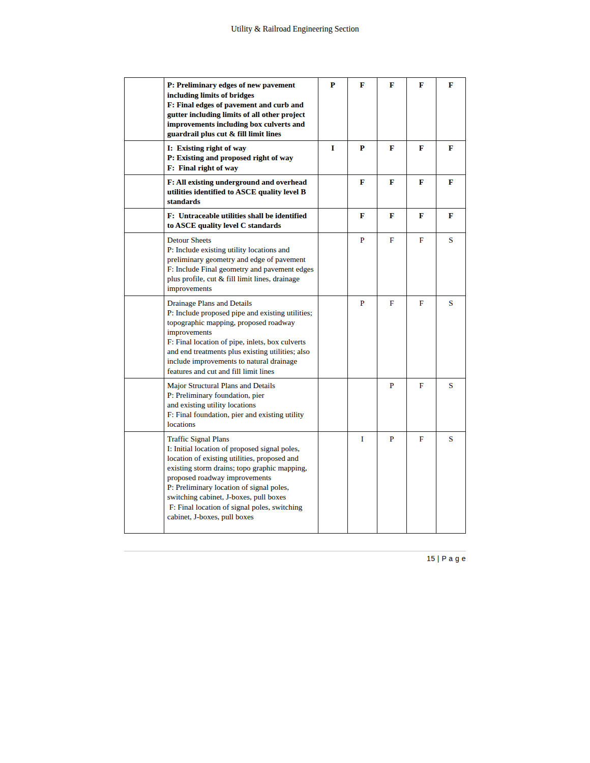Utility & Railroad Engineering Section
| | P: Preliminary edges of new pavement including limits of bridges F: Final edges of pavement and curb and gutter including limits of all other project improvements including box culverts and guardrail plus cut & fill limit lines | P | F | F | F | F |
| | I: Existing right of way P: Existing and proposed right of way F: Final right of way | I | P | F | F | F |
| | F: All existing underground and overhead utilities identified to ASCE quality level B standards | | F | F | F | F |
| | F: Untraceable utilities shall be identified to ASCE quality level C standards | | F | F | F | F |
| | Detour Sheets P: Include existing utility locations and preliminary geometry and edge of pavement F: Include Final geometry and pavement edges plus profile, cut & fill limit lines, drainage improvements | | P | F | F | S |
| | Drainage Plans and Details P: Include proposed pipe and existing utilities; topographic mapping, proposed roadway improvements F: Final location of pipe, inlets, box culverts and end treatments plus existing utilities; also include improvements to natural drainage features and cut and fill limit lines | | P | F | F | S |
| | Major Structural Plans and Details P: Preliminary foundation, pier and existing utility locations F: Final foundation, pier and existing utility locations | | | P | F | S |
| | Traffic Signal Plans I: Initial location of proposed signal poles, location of existing utilities, proposed and existing storm drains; topo graphic mapping, proposed roadway improvements P: Preliminary location of signal poles, switching cabinet, J-boxes, pull boxes F: Final location of signal poles, switching cabinet, J-boxes, pull boxes | | I | P | F | S |
15 | P a g e